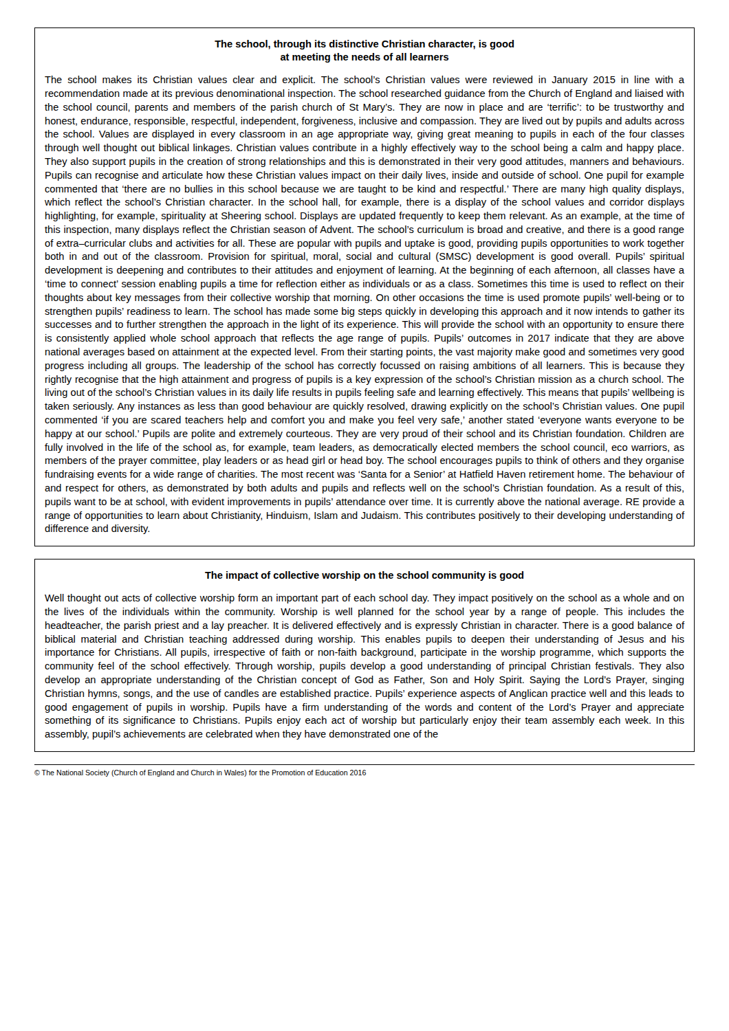The school, through its distinctive Christian character, is good
at meeting the needs of all learners
The school makes its Christian values clear and explicit. The school’s Christian values were reviewed in January 2015 in line with a recommendation made at its previous denominational inspection. The school researched guidance from the Church of England and liaised with the school council, parents and members of the parish church of St Mary’s. They are now in place and are ‘terrific’: to be trustworthy and honest, endurance, responsible, respectful, independent, forgiveness, inclusive and compassion. They are lived out by pupils and adults across the school. Values are displayed in every classroom in an age appropriate way, giving great meaning to pupils in each of the four classes through well thought out biblical linkages. Christian values contribute in a highly effectively way to the school being a calm and happy place. They also support pupils in the creation of strong relationships and this is demonstrated in their very good attitudes, manners and behaviours. Pupils can recognise and articulate how these Christian values impact on their daily lives, inside and outside of school. One pupil for example commented that ‘there are no bullies in this school because we are taught to be kind and respectful.’ There are many high quality displays, which reflect the school’s Christian character. In the school hall, for example, there is a display of the school values and corridor displays highlighting, for example, spirituality at Sheering school. Displays are updated frequently to keep them relevant. As an example, at the time of this inspection, many displays reflect the Christian season of Advent. The school’s curriculum is broad and creative, and there is a good range of extra–curricular clubs and activities for all. These are popular with pupils and uptake is good, providing pupils opportunities to work together both in and out of the classroom. Provision for spiritual, moral, social and cultural (SMSC) development is good overall. Pupils’ spiritual development is deepening and contributes to their attitudes and enjoyment of learning. At the beginning of each afternoon, all classes have a ‘time to connect’ session enabling pupils a time for reflection either as individuals or as a class. Sometimes this time is used to reflect on their thoughts about key messages from their collective worship that morning. On other occasions the time is used promote pupils’ well-being or to strengthen pupils’ readiness to learn. The school has made some big steps quickly in developing this approach and it now intends to gather its successes and to further strengthen the approach in the light of its experience. This will provide the school with an opportunity to ensure there is consistently applied whole school approach that reflects the age range of pupils. Pupils’ outcomes in 2017 indicate that they are above national averages based on attainment at the expected level. From their starting points, the vast majority make good and sometimes very good progress including all groups. The leadership of the school has correctly focussed on raising ambitions of all learners. This is because they rightly recognise that the high attainment and progress of pupils is a key expression of the school’s Christian mission as a church school. The living out of the school’s Christian values in its daily life results in pupils feeling safe and learning effectively. This means that pupils’ wellbeing is taken seriously. Any instances as less than good behaviour are quickly resolved, drawing explicitly on the school’s Christian values. One pupil commented ‘if you are scared teachers help and comfort you and make you feel very safe,’ another stated ‘everyone wants everyone to be happy at our school.’ Pupils are polite and extremely courteous. They are very proud of their school and its Christian foundation. Children are fully involved in the life of the school as, for example, team leaders, as democratically elected members the school council, eco warriors, as members of the prayer committee, play leaders or as head girl or head boy. The school encourages pupils to think of others and they organise fundraising events for a wide range of charities. The most recent was ‘Santa for a Senior’ at Hatfield Haven retirement home. The behaviour of and respect for others, as demonstrated by both adults and pupils and reflects well on the school’s Christian foundation. As a result of this, pupils want to be at school, with evident improvements in pupils’ attendance over time. It is currently above the national average. RE provide a range of opportunities to learn about Christianity, Hinduism, Islam and Judaism. This contributes positively to their developing understanding of difference and diversity.
The impact of collective worship on the school community is good
Well thought out acts of collective worship form an important part of each school day. They impact positively on the school as a whole and on the lives of the individuals within the community. Worship is well planned for the school year by a range of people. This includes the headteacher, the parish priest and a lay preacher. It is delivered effectively and is expressly Christian in character. There is a good balance of biblical material and Christian teaching addressed during worship. This enables pupils to deepen their understanding of Jesus and his importance for Christians. All pupils, irrespective of faith or non-faith background, participate in the worship programme, which supports the community feel of the school effectively. Through worship, pupils develop a good understanding of principal Christian festivals. They also develop an appropriate understanding of the Christian concept of God as Father, Son and Holy Spirit. Saying the Lord’s Prayer, singing Christian hymns, songs, and the use of candles are established practice. Pupils’ experience aspects of Anglican practice well and this leads to good engagement of pupils in worship. Pupils have a firm understanding of the words and content of the Lord’s Prayer and appreciate something of its significance to Christians. Pupils enjoy each act of worship but particularly enjoy their team assembly each week. In this assembly, pupil’s achievements are celebrated when they have demonstrated one of the
© The National Society (Church of England and Church in Wales) for the Promotion of Education 2016